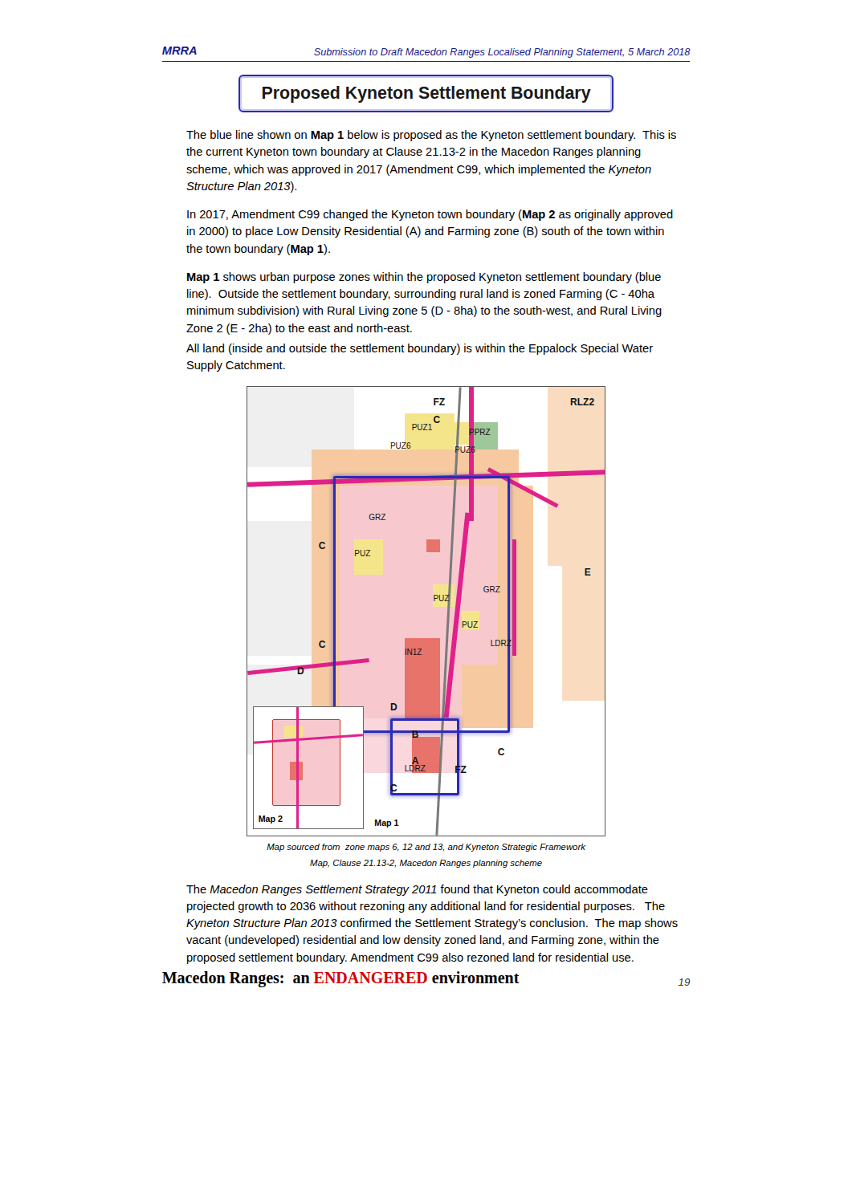MRRA
Submission to Draft Macedon Ranges Localised Planning Statement, 5 March 2018
Proposed Kyneton Settlement Boundary
The blue line shown on Map 1 below is proposed as the Kyneton settlement boundary. This is the current Kyneton town boundary at Clause 21.13-2 in the Macedon Ranges planning scheme, which was approved in 2017 (Amendment C99, which implemented the Kyneton Structure Plan 2013).
In 2017, Amendment C99 changed the Kyneton town boundary (Map 2 as originally approved in 2000) to place Low Density Residential (A) and Farming zone (B) south of the town within the town boundary (Map 1).
Map 1 shows urban purpose zones within the proposed Kyneton settlement boundary (blue line). Outside the settlement boundary, surrounding rural land is zoned Farming (C - 40ha minimum subdivision) with Rural Living zone 5 (D - 8ha) to the south-west, and Rural Living Zone 2 (E - 2ha) to the east and north-east.
All land (inside and outside the settlement boundary) is within the Eppalock Special Water Supply Catchment.
FZ
RLZ2
C
C
C
D
D
B
A
LDRZ
FZ
C
C
E
PUZ1
PPRZ
PUZ6
PUZ6
PUZ
PUZ
PUZ
IN1Z
GRZ
GRZ
LDRZ
Map 2
Map 1
Map sourced from zone maps 6, 12 and 13, and Kyneton Strategic Framework Map, Clause 21.13-2, Macedon Ranges planning scheme
The Macedon Ranges Settlement Strategy 2011 found that Kyneton could accommodate projected growth to 2036 without rezoning any additional land for residential purposes. The Kyneton Structure Plan 2013 confirmed the Settlement Strategy’s conclusion. The map shows vacant (undeveloped) residential and low density zoned land, and Farming zone, within the proposed settlement boundary. Amendment C99 also rezoned land for residential use.
Macedon Ranges: an ENDANGERED environment
19